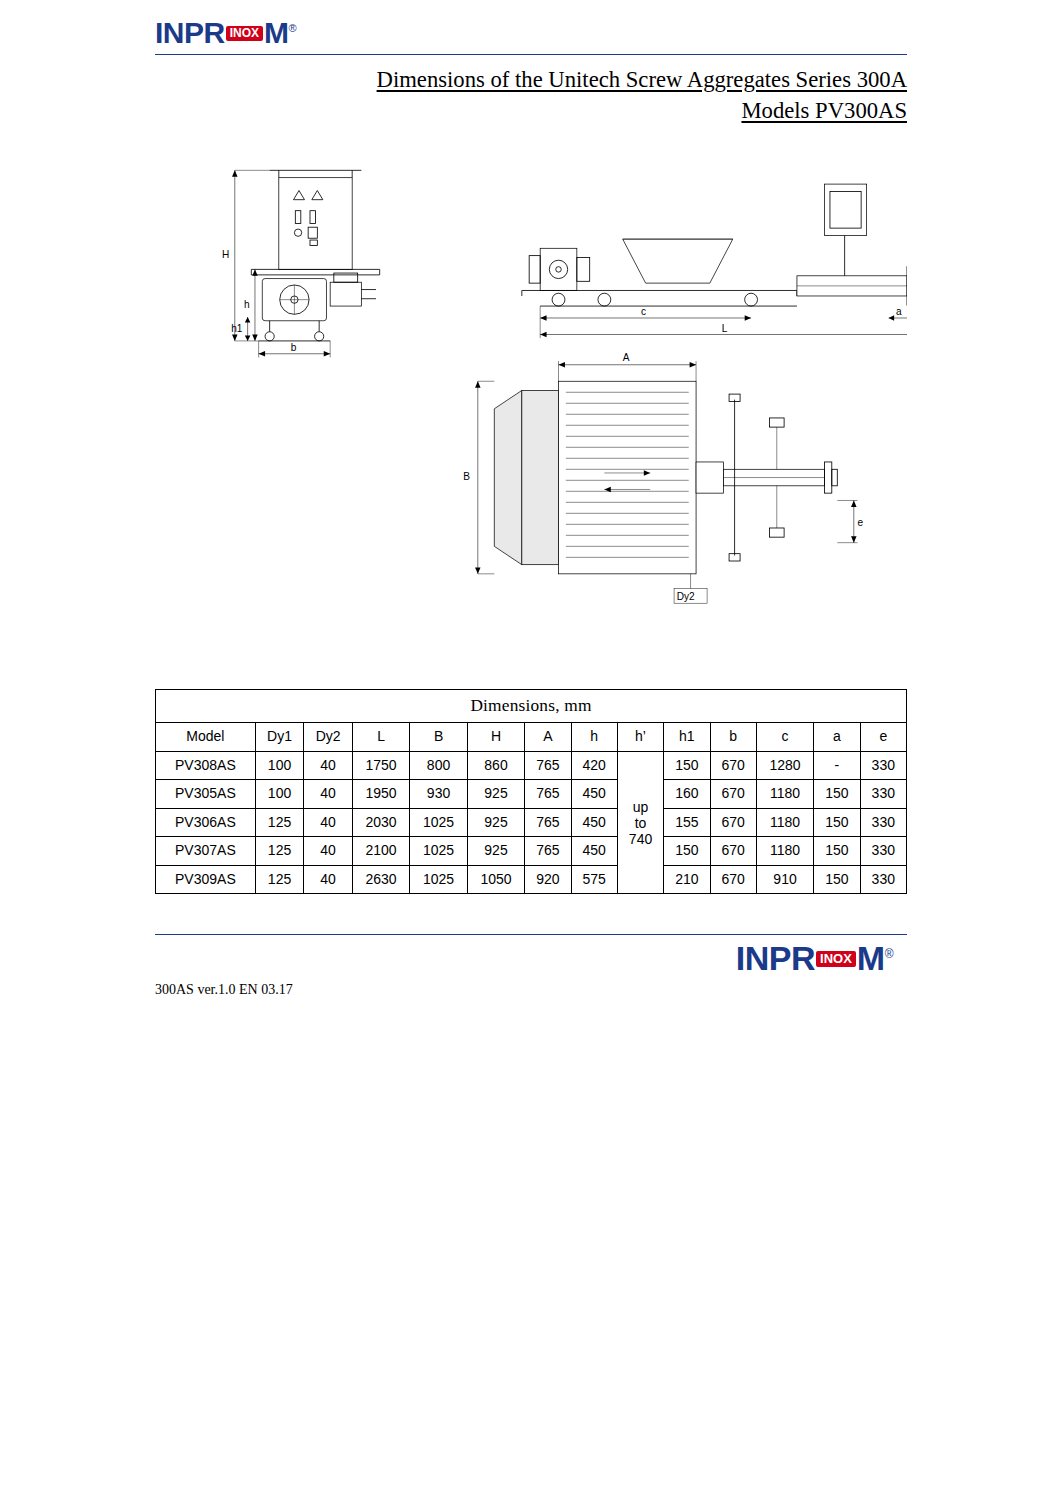INPR INOX M®
Dimensions of the Unitech Screw Aggregates Series 300A Models PV300AS
H h h1 b Dy1 a c L A B Dy2 e
Dimensions, mm
| Model | Dy1 | Dy2 | L | B | H | A | h | h’ | h1 | b | c | a | e |
| --- | --- | --- | --- | --- | --- | --- | --- | --- | --- | --- | --- | --- | --- |
| PV308AS | 100 | 40 | 1750 | 800 | 860 | 765 | 420 | up to 740 | 150 | 670 | 1280 | - | 330 |
| PV305AS | 100 | 40 | 1950 | 930 | 925 | 765 | 450 | 160 | 670 | 1180 | 150 | 330 |
| PV306AS | 125 | 40 | 2030 | 1025 | 925 | 765 | 450 | 155 | 670 | 1180 | 150 | 330 |
| PV307AS | 125 | 40 | 2100 | 1025 | 925 | 765 | 450 | 150 | 670 | 1180 | 150 | 330 |
| PV309AS | 125 | 40 | 2630 | 1025 | 1050 | 920 | 575 | 210 | 670 | 910 | 150 | 330 |
INPR INOX M®
300AS ver.1.0 EN 03.17